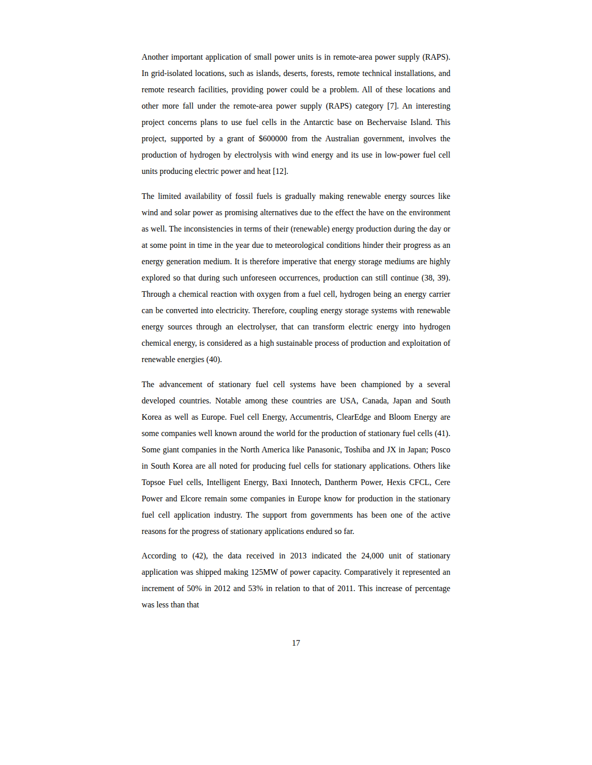Another important application of small power units is in remote-area power supply (RAPS). In grid-isolated locations, such as islands, deserts, forests, remote technical installations, and remote research facilities, providing power could be a problem. All of these locations and other more fall under the remote-area power supply (RAPS) category [7]. An interesting project concerns plans to use fuel cells in the Antarctic base on Bechervaise Island. This project, supported by a grant of $600000 from the Australian government, involves the production of hydrogen by electrolysis with wind energy and its use in low-power fuel cell units producing electric power and heat [12].
The limited availability of fossil fuels is gradually making renewable energy sources like wind and solar power as promising alternatives due to the effect the have on the environment as well. The inconsistencies in terms of their (renewable) energy production during the day or at some point in time in the year due to meteorological conditions hinder their progress as an energy generation medium. It is therefore imperative that energy storage mediums are highly explored so that during such unforeseen occurrences, production can still continue (38, 39). Through a chemical reaction with oxygen from a fuel cell, hydrogen being an energy carrier can be converted into electricity. Therefore, coupling energy storage systems with renewable energy sources through an electrolyser, that can transform electric energy into hydrogen chemical energy, is considered as a high sustainable process of production and exploitation of renewable energies (40).
The advancement of stationary fuel cell systems have been championed by a several developed countries. Notable among these countries are USA, Canada, Japan and South Korea as well as Europe. Fuel cell Energy, Accumentris, ClearEdge and Bloom Energy are some companies well known around the world for the production of stationary fuel cells (41). Some giant companies in the North America like Panasonic, Toshiba and JX in Japan; Posco in South Korea are all noted for producing fuel cells for stationary applications. Others like Topsoe Fuel cells, Intelligent Energy, Baxi Innotech, Dantherm Power, Hexis CFCL, Cere Power and Elcore remain some companies in Europe know for production in the stationary fuel cell application industry. The support from governments has been one of the active reasons for the progress of stationary applications endured so far.
According to (42), the data received in 2013 indicated the 24,000 unit of stationary application was shipped making 125MW of power capacity. Comparatively it represented an increment of 50% in 2012 and 53% in relation to that of 2011. This increase of percentage was less than that
17